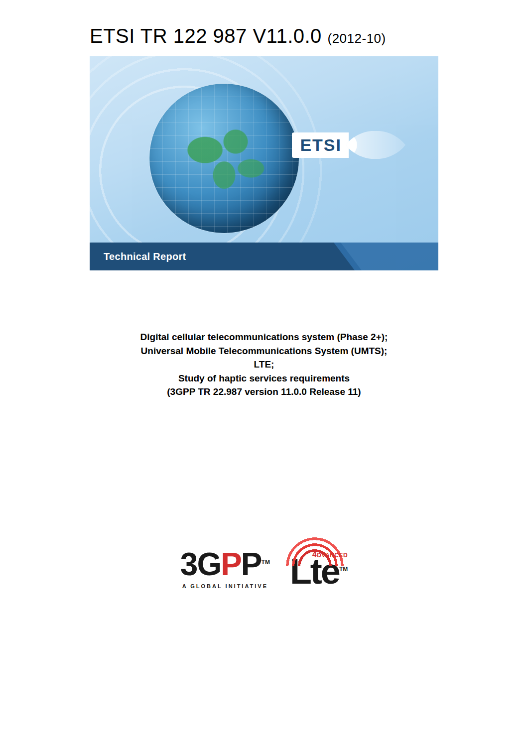ETSI TR 122 987 V11.0.0 (2012-10)
ETSI
Technical Report
Digital cellular telecommunications system (Phase 2+);
Universal Mobile Telecommunications System (UMTS);
LTE;
Study of haptic services requirements
(3GPP TR 22.987 version 11.0.0 Release 11)
3GPPTM
A GLOBAL INITIATIVE
4 DVANCED
LteTM